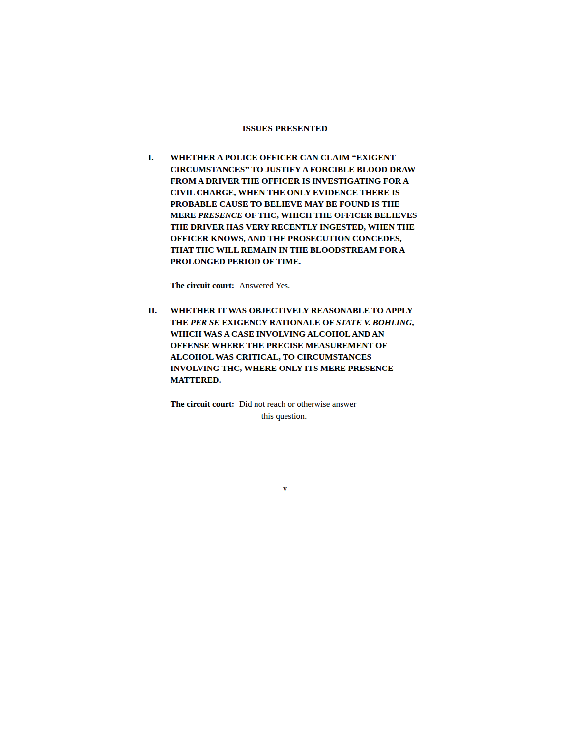ISSUES PRESENTED
I.
WHETHER A POLICE OFFICER CAN CLAIM “EXIGENT CIRCUMSTANCES” TO JUSTIFY A FORCIBLE BLOOD DRAW FROM A DRIVER THE OFFICER IS INVESTIGATING FOR A CIVIL CHARGE, WHEN THE ONLY EVIDENCE THERE IS PROBABLE CAUSE TO BELIEVE MAY BE FOUND IS THE MERE PRESENCE OF THC, WHICH THE OFFICER BELIEVES THE DRIVER HAS VERY RECENTLY INGESTED, WHEN THE OFFICER KNOWS, AND THE PROSECUTION CONCEDES, THAT THC WILL REMAIN IN THE BLOODSTREAM FOR A PROLONGED PERIOD OF TIME.
The circuit court: Answered Yes.
II.
WHETHER IT WAS OBJECTIVELY REASONABLE TO APPLY THE PER SE EXIGENCY RATIONALE OF STATE V. BOHLING, WHICH WAS A CASE INVOLVING ALCOHOL AND AN OFFENSE WHERE THE PRECISE MEASUREMENT OF ALCOHOL WAS CRITICAL, TO CIRCUMSTANCES INVOLVING THC, WHERE ONLY ITS MERE PRESENCE MATTERED.
The circuit court: Did not reach or otherwise answerthis question.
v